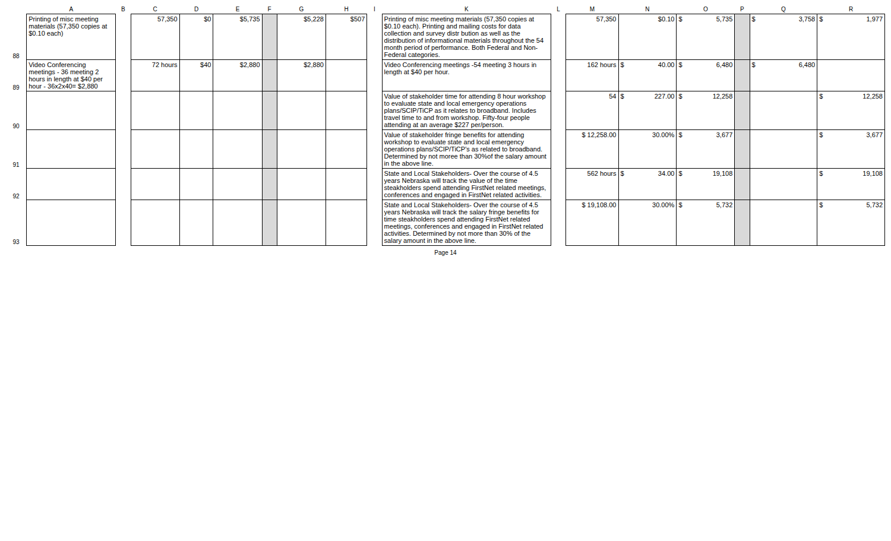| | A | B | C | D | E | F | G | H | I | K | L | M | N | O | P | Q | R |
| --- | --- | --- | --- | --- | --- | --- | --- | --- | --- | --- | --- | --- | --- | --- | --- | --- | --- |
| 88 | Printing of misc meeting materials (57,350 copies at $0.10 each) | | 57,350 | $0 | $5,735 | | $5,228 | $507 | | Printing of misc meeting materials (57,350 copies at $0.10 each). Printing and mailing costs for data collection and survey distr bution as well as the distribution of informational materials throughout the 54 month period of performance. Both Federal and Non-Federal categories. | | 57,350 | $0.10 | $ 5,735 | | $ 3,758 | $ 1,977 |
| 89 | Video Conferencing meetings - 36 meeting 2 hours in length at $40 per hour - 36x2x40= $2,880 | | 72 hours | $40 | $2,880 | | $2,880 | | | Video Conferencing meetings -54 meeting 3 hours in length at $40 per hour. | | 162 hours | $ 40.00 | $ 6,480 | | $ 6,480 | |
| 90 | | | | | | | | | | Value of stakeholder time for attending 8 hour workshop to evaluate state and local emergency operations plans/SCIP/TiCP as it relates to broadband. Includes travel time to and from workshop. Fifty-four people attending at an average $227 per/person. | | 54 | $ 227.00 | $ 12,258 | | | $ 12,258 |
| 91 | | | | | | | | | | Value of stakeholder fringe benefits for attending workshop to evaluate state and local emergency operations plans/SCIP/TiCP's as related to broadband. Determined by not moree than 30%of the salary amount in the above line. | | $ 12,258.00 | 30.00% | $ 3,677 | | | $ 3,677 |
| 92 | | | | | | | | | | State and Local Stakeholders- Over the course of 4.5 years Nebraska will track the value of the time steakholders spend attending FirstNet related meetings, conferences and engaged in FirstNet related activities. | | 562 hours | $ 34.00 | $ 19,108 | | | $ 19,108 |
| 93 | | | | | | | | | | State and Local Stakeholders- Over the course of 4.5 years Nebraska will track the salary fringe benefits for time steakholders spend attending FirstNet related meetings, conferences and engaged in FirstNet related activities. Determined by not more than 30% of the salary amount in the above line. | | $ 19,108.00 | 30.00% | $ 5,732 | | | $ 5,732 |
Page 14